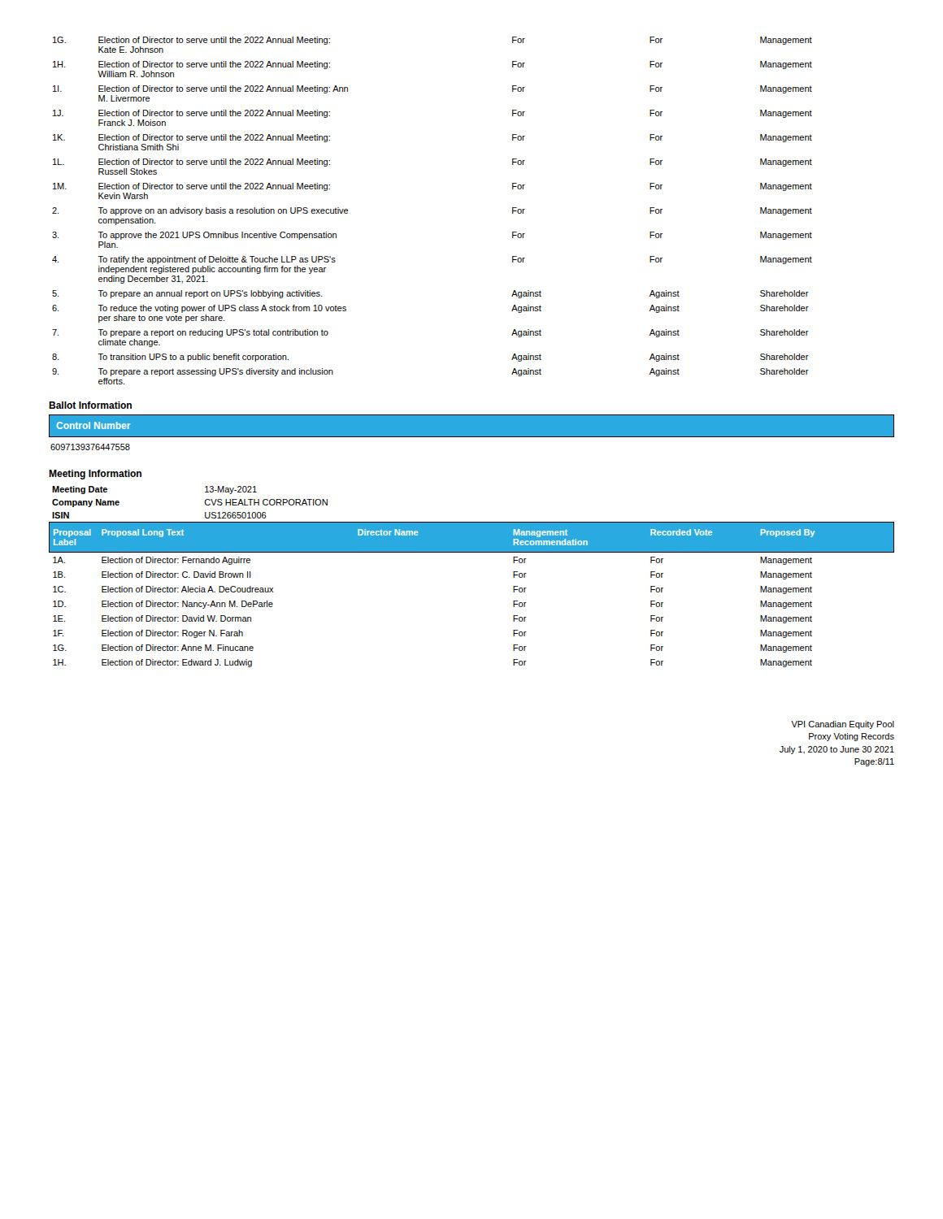| 1G. | Election of Director to serve until the 2022 Annual Meeting: Kate E. Johnson | | For | For | Management |
| 1H. | Election of Director to serve until the 2022 Annual Meeting: William R. Johnson | | For | For | Management |
| 1I. | Election of Director to serve until the 2022 Annual Meeting: Ann M. Livermore | | For | For | Management |
| 1J. | Election of Director to serve until the 2022 Annual Meeting: Franck J. Moison | | For | For | Management |
| 1K. | Election of Director to serve until the 2022 Annual Meeting: Christiana Smith Shi | | For | For | Management |
| 1L. | Election of Director to serve until the 2022 Annual Meeting: Russell Stokes | | For | For | Management |
| 1M. | Election of Director to serve until the 2022 Annual Meeting: Kevin Warsh | | For | For | Management |
| 2. | To approve on an advisory basis a resolution on UPS executive compensation. | | For | For | Management |
| 3. | To approve the 2021 UPS Omnibus Incentive Compensation Plan. | | For | For | Management |
| 4. | To ratify the appointment of Deloitte & Touche LLP as UPS's independent registered public accounting firm for the year ending December 31, 2021. | | For | For | Management |
| 5. | To prepare an annual report on UPS's lobbying activities. | | Against | Against | Shareholder |
| 6. | To reduce the voting power of UPS class A stock from 10 votes per share to one vote per share. | | Against | Against | Shareholder |
| 7. | To prepare a report on reducing UPS's total contribution to climate change. | | Against | Against | Shareholder |
| 8. | To transition UPS to a public benefit corporation. | | Against | Against | Shareholder |
| 9. | To prepare a report assessing UPS's diversity and inclusion efforts. | | Against | Against | Shareholder |
Ballot Information
Control Number
6097139376447558
Meeting Information
| Meeting Date | 13-May-2021 | | | | |
| Company Name | CVS HEALTH CORPORATION | | | | |
| ISIN | US1266501006 | | | | |
| Proposal Label | Proposal Long Text | Director Name | Management Recommendation | Recorded Vote | Proposed By |
| 1A. | Election of Director: Fernando Aguirre | | For | For | Management |
| 1B. | Election of Director: C. David Brown II | | For | For | Management |
| 1C. | Election of Director: Alecia A. DeCoudreaux | | For | For | Management |
| 1D. | Election of Director: Nancy-Ann M. DeParle | | For | For | Management |
| 1E. | Election of Director: David W. Dorman | | For | For | Management |
| 1F. | Election of Director: Roger N. Farah | | For | For | Management |
| 1G. | Election of Director: Anne M. Finucane | | For | For | Management |
| 1H. | Election of Director: Edward J. Ludwig | | For | For | Management |
VPI Canadian Equity Pool
Proxy Voting Records
July 1, 2020 to June 30 2021
Page:8/11